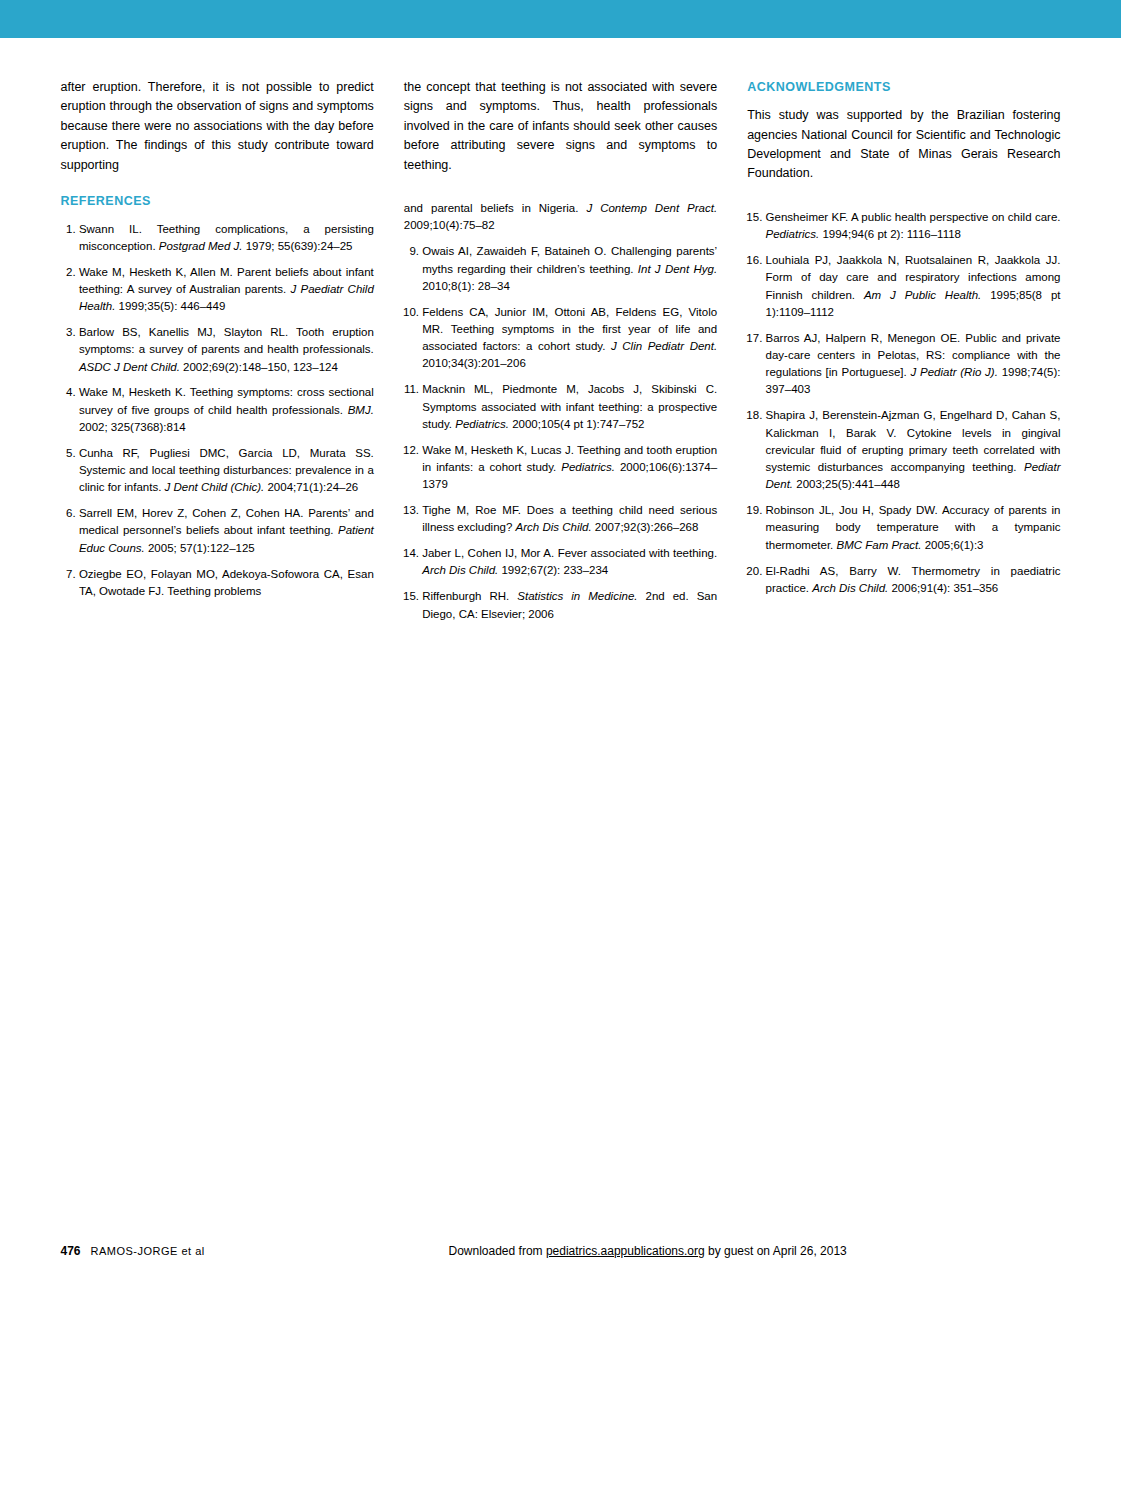after eruption. Therefore, it is not possible to predict eruption through the observation of signs and symptoms because there were no associations with the day before eruption. The findings of this study contribute toward supporting
References
Swann IL. Teething complications, a persisting misconception. Postgrad Med J. 1979; 55(639):24–25
Wake M, Hesketh K, Allen M. Parent beliefs about infant teething: A survey of Australian parents. J Paediatr Child Health. 1999;35(5): 446–449
Barlow BS, Kanellis MJ, Slayton RL. Tooth eruption symptoms: a survey of parents and health professionals. ASDC J Dent Child. 2002;69(2):148–150, 123–124
Wake M, Hesketh K. Teething symptoms: cross sectional survey of five groups of child health professionals. BMJ. 2002; 325(7368):814
Cunha RF, Pugliesi DMC, Garcia LD, Murata SS. Systemic and local teething disturbances: prevalence in a clinic for infants. J Dent Child (Chic). 2004;71(1):24–26
Sarrell EM, Horev Z, Cohen Z, Cohen HA. Parents’ and medical personnel’s beliefs about infant teething. Patient Educ Couns. 2005; 57(1):122–125
Oziegbe EO, Folayan MO, Adekoya-Sofowora CA, Esan TA, Owotade FJ. Teething problems
the concept that teething is not associated with severe signs and symptoms. Thus, health professionals involved in the care of infants should seek other causes before attributing severe signs and symptoms to teething.
and parental beliefs in Nigeria. J Contemp Dent Pract. 2009;10(4):75–82
Owais AI, Zawaideh F, Bataineh O. Challenging parents’ myths regarding their children’s teething. Int J Dent Hyg. 2010;8(1): 28–34
Feldens CA, Junior IM, Ottoni AB, Feldens EG, Vitolo MR. Teething symptoms in the first year of life and associated factors: a cohort study. J Clin Pediatr Dent. 2010;34(3):201–206
Macknin ML, Piedmonte M, Jacobs J, Skibinski C. Symptoms associated with infant teething: a prospective study. Pediatrics. 2000;105(4 pt 1):747–752
Wake M, Hesketh K, Lucas J. Teething and tooth eruption in infants: a cohort study. Pediatrics. 2000;106(6):1374–1379
Tighe M, Roe MF. Does a teething child need serious illness excluding? Arch Dis Child. 2007;92(3):266–268
Jaber L, Cohen IJ, Mor A. Fever associated with teething. Arch Dis Child. 1992;67(2): 233–234
Riffenburgh RH. Statistics in Medicine. 2nd ed. San Diego, CA: Elsevier; 2006
Acknowledgments
This study was supported by the Brazilian fostering agencies National Council for Scientific and Technologic Development and State of Minas Gerais Research Foundation.
Gensheimer KF. A public health perspective on child care. Pediatrics. 1994;94(6 pt 2): 1116–1118
Louhiala PJ, Jaakkola N, Ruotsalainen R, Jaakkola JJ. Form of day care and respiratory infections among Finnish children. Am J Public Health. 1995;85(8 pt 1):1109–1112
Barros AJ, Halpern R, Menegon OE. Public and private day-care centers in Pelotas, RS: compliance with the regulations [in Portuguese]. J Pediatr (Rio J). 1998;74(5): 397–403
Shapira J, Berenstein-Ajzman G, Engelhard D, Cahan S, Kalickman I, Barak V. Cytokine levels in gingival crevicular fluid of erupting primary teeth correlated with systemic disturbances accompanying teething. Pediatr Dent. 2003;25(5):441–448
Robinson JL, Jou H, Spady DW. Accuracy of parents in measuring body temperature with a tympanic thermometer. BMC Fam Pract. 2005;6(1):3
El-Radhi AS, Barry W. Thermometry in paediatric practice. Arch Dis Child. 2006;91(4): 351–356
476 RAMOS-JORGE et al Downloaded from pediatrics.aappublications.org by guest on April 26, 2013